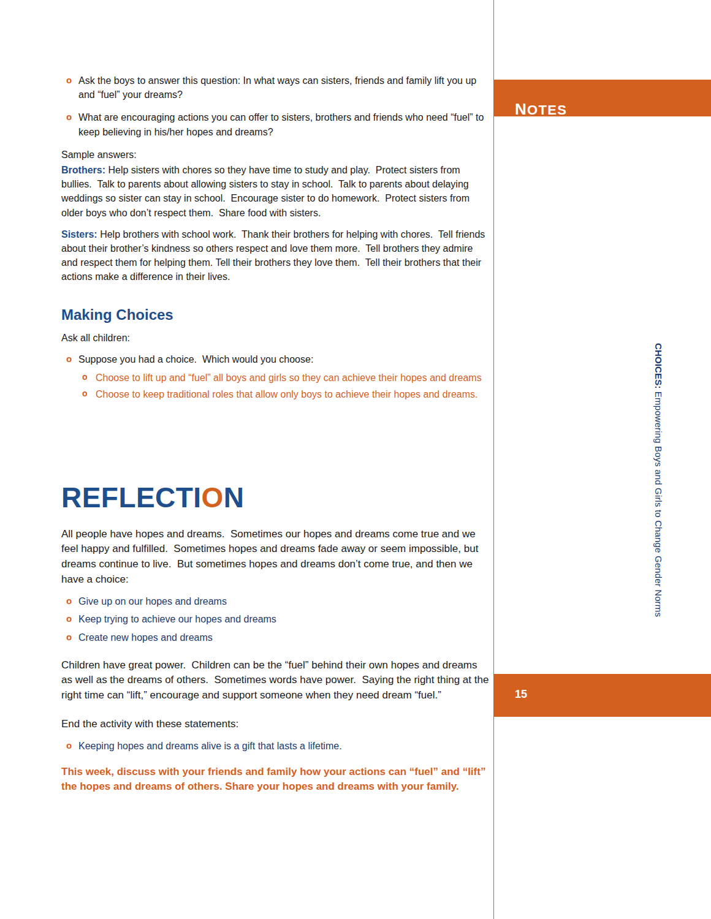Ask the boys to answer this question: In what ways can sisters, friends and family lift you up and “fuel” your dreams?
What are encouraging actions you can offer to sisters, brothers and friends who need “fuel” to keep believing in his/her hopes and dreams?
Sample answers:
Brothers: Help sisters with chores so they have time to study and play. Protect sisters from bullies. Talk to parents about allowing sisters to stay in school. Talk to parents about delaying weddings so sister can stay in school. Encourage sister to do homework. Protect sisters from older boys who don’t respect them. Share food with sisters.
Sisters: Help brothers with school work. Thank their brothers for helping with chores. Tell friends about their brother’s kindness so others respect and love them more. Tell brothers they admire and respect them for helping them. Tell their brothers they love them. Tell their brothers that their actions make a difference in their lives.
Making Choices
Ask all children:
Suppose you had a choice. Which would you choose:
Choose to lift up and “fuel” all boys and girls so they can achieve their hopes and dreams
Choose to keep traditional roles that allow only boys to achieve their hopes and dreams.
REFLECTION
All people have hopes and dreams. Sometimes our hopes and dreams come true and we feel happy and fulfilled. Sometimes hopes and dreams fade away or seem impossible, but dreams continue to live. But sometimes hopes and dreams don’t come true, and then we have a choice:
Give up on our hopes and dreams
Keep trying to achieve our hopes and dreams
Create new hopes and dreams
Children have great power. Children can be the “fuel” behind their own hopes and dreams as well as the dreams of others. Sometimes words have power. Saying the right thing at the right time can “lift,” encourage and support someone when they need dream “fuel.”
End the activity with these statements:
Keeping hopes and dreams alive is a gift that lasts a lifetime.
This week, discuss with your friends and family how your actions can “fuel” and “lift” the hopes and dreams of others. Share your hopes and dreams with your family.
NOTES
15
CHOICES: Empowering Boys and Girls to Change Gender Norms